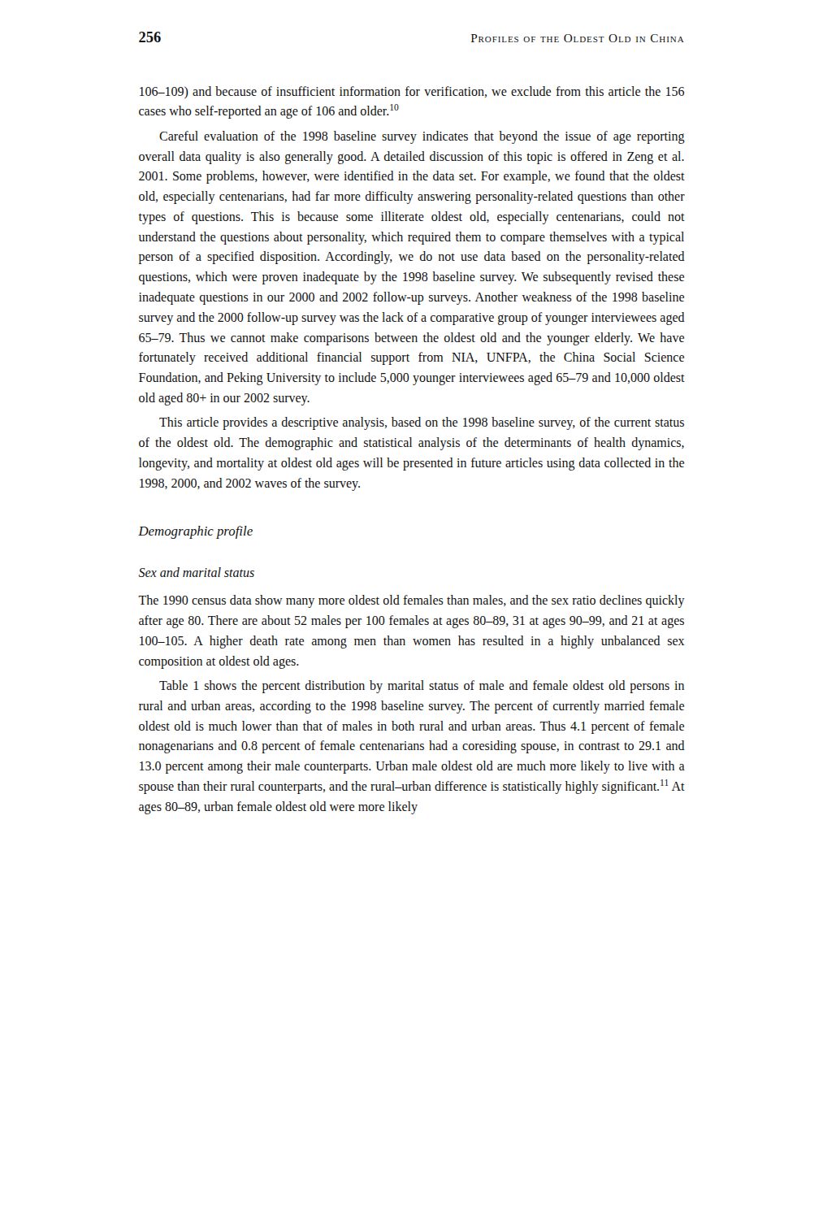256 Profiles of the Oldest Old in China
106–109) and because of insufficient information for verification, we exclude from this article the 156 cases who self-reported an age of 106 and older.10
Careful evaluation of the 1998 baseline survey indicates that beyond the issue of age reporting overall data quality is also generally good. A detailed discussion of this topic is offered in Zeng et al. 2001. Some problems, however, were identified in the data set. For example, we found that the oldest old, especially centenarians, had far more difficulty answering personality-related questions than other types of questions. This is because some illiterate oldest old, especially centenarians, could not understand the questions about personality, which required them to compare themselves with a typical person of a specified disposition. Accordingly, we do not use data based on the personality-related questions, which were proven inadequate by the 1998 baseline survey. We subsequently revised these inadequate questions in our 2000 and 2002 follow-up surveys. Another weakness of the 1998 baseline survey and the 2000 follow-up survey was the lack of a comparative group of younger interviewees aged 65–79. Thus we cannot make comparisons between the oldest old and the younger elderly. We have fortunately received additional financial support from NIA, UNFPA, the China Social Science Foundation, and Peking University to include 5,000 younger interviewees aged 65–79 and 10,000 oldest old aged 80+ in our 2002 survey.
This article provides a descriptive analysis, based on the 1998 baseline survey, of the current status of the oldest old. The demographic and statistical analysis of the determinants of health dynamics, longevity, and mortality at oldest old ages will be presented in future articles using data collected in the 1998, 2000, and 2002 waves of the survey.
Demographic profile
Sex and marital status
The 1990 census data show many more oldest old females than males, and the sex ratio declines quickly after age 80. There are about 52 males per 100 females at ages 80–89, 31 at ages 90–99, and 21 at ages 100–105. A higher death rate among men than women has resulted in a highly unbalanced sex composition at oldest old ages.
Table 1 shows the percent distribution by marital status of male and female oldest old persons in rural and urban areas, according to the 1998 baseline survey. The percent of currently married female oldest old is much lower than that of males in both rural and urban areas. Thus 4.1 percent of female nonagenarians and 0.8 percent of female centenarians had a coresiding spouse, in contrast to 29.1 and 13.0 percent among their male counterparts. Urban male oldest old are much more likely to live with a spouse than their rural counterparts, and the rural–urban difference is statistically highly significant.11 At ages 80–89, urban female oldest old were more likely